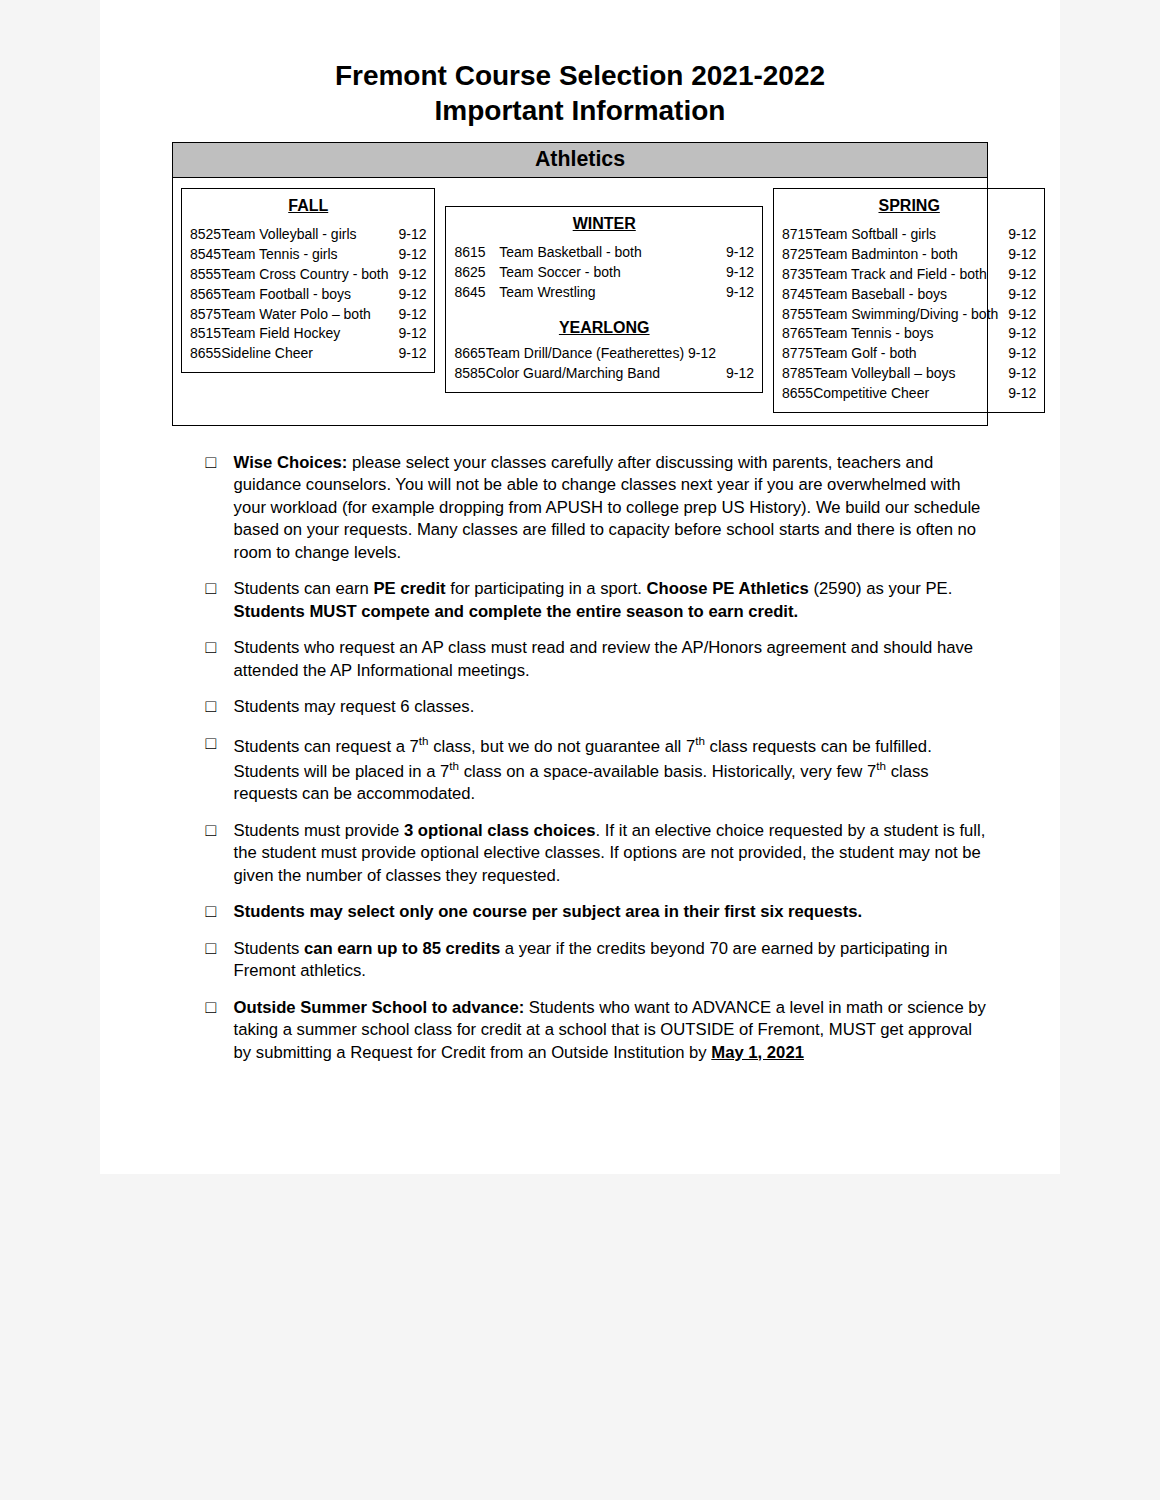Fremont Course Selection 2021-2022 Important Information
Athletics
FALL
| 8525 | Team Volleyball - girls | 9-12 |
| 8545 | Team Tennis - girls | 9-12 |
| 8555 | Team Cross Country - both | 9-12 |
| 8565 | Team Football - boys | 9-12 |
| 8575 | Team Water Polo – both | 9-12 |
| 8515 | Team Field Hockey | 9-12 |
| 8655 | Sideline Cheer | 9-12 |
WINTER
| 8615 | Team Basketball - both | 9-12 |
| 8625 | Team Soccer - both | 9-12 |
| 8645 | Team Wrestling | 9-12 |
YEARLONG
| 8665 | Team Drill/Dance (Featherettes) 9-12 |
| 8585 | Color Guard/Marching Band | 9-12 |
SPRING
| 8715 | Team Softball - girls | 9-12 |
| 8725 | Team Badminton - both | 9-12 |
| 8735 | Team Track and Field - both | 9-12 |
| 8745 | Team Baseball - boys | 9-12 |
| 8755 | Team Swimming/Diving - both | 9-12 |
| 8765 | Team Tennis - boys | 9-12 |
| 8775 | Team Golf - both | 9-12 |
| 8785 | Team Volleyball – boys | 9-12 |
| 8655 | Competitive Cheer | 9-12 |
Wise Choices: please select your classes carefully after discussing with parents, teachers and guidance counselors. You will not be able to change classes next year if you are overwhelmed with your workload (for example dropping from APUSH to college prep US History). We build our schedule based on your requests. Many classes are filled to capacity before school starts and there is often no room to change levels.
Students can earn PE credit for participating in a sport. Choose PE Athletics (2590) as your PE. Students MUST compete and complete the entire season to earn credit.
Students who request an AP class must read and review the AP/Honors agreement and should have attended the AP Informational meetings.
Students may request 6 classes.
Students can request a 7th class, but we do not guarantee all 7th class requests can be fulfilled. Students will be placed in a 7th class on a space-available basis. Historically, very few 7th class requests can be accommodated.
Students must provide 3 optional class choices. If it an elective choice requested by a student is full, the student must provide optional elective classes. If options are not provided, the student may not be given the number of classes they requested.
Students may select only one course per subject area in their first six requests.
Students can earn up to 85 credits a year if the credits beyond 70 are earned by participating in Fremont athletics.
Outside Summer School to advance: Students who want to ADVANCE a level in math or science by taking a summer school class for credit at a school that is OUTSIDE of Fremont, MUST get approval by submitting a Request for Credit from an Outside Institution by May 1, 2021